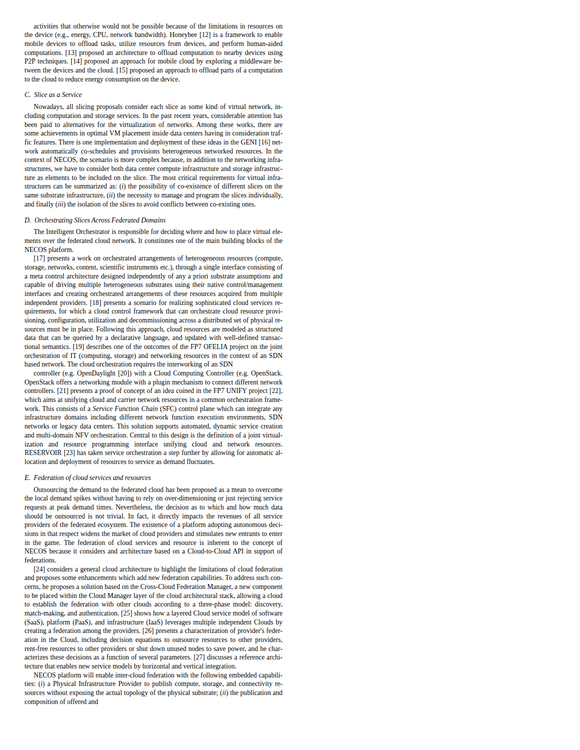activities that otherwise would not be possible because of the limitations in resources on the device (e.g., energy, CPU, network bandwidth). Honeybee [12] is a framework to enable mobile devices to offload tasks, utilize resources from devices, and perform human-aided computations. [13] proposed an architecture to offload computation to nearby devices using P2P techniques. [14] proposed an approach for mobile cloud by exploring a middleware between the devices and the cloud. [15] proposed an approach to offload parts of a computation to the cloud to reduce energy consumption on the device.
C. Slice as a Service
Nowadays, all slicing proposals consider each slice as some kind of virtual network, including computation and storage services. In the past recent years, considerable attention has been paid to alternatives for the virtualization of networks. Among these works, there are some achievements in optimal VM placement inside data centers having in consideration traffic features. There is one implementation and deployment of these ideas in the GENI [16] network automatically co-schedules and provisions heterogeneous networked resources. In the context of NECOS, the scenario is more complex because, in addition to the networking infrastructures, we have to consider both data center compute infrastructure and storage infrastructure as elements to be included on the slice. The most critical requirements for virtual infrastructures can be summarized as: (i) the possibility of co-existence of different slices on the same substrate infrastructure, (ii) the necessity to manage and program the slices individually, and finally (iii) the isolation of the slices to avoid conflicts between co-existing ones.
D. Orchestrating Slices Across Federated Domains
The Intelligent Orchestrator is responsible for deciding where and how to place virtual elements over the federated cloud network. It constitutes one of the main building blocks of the NECOS platform.
[17] presents a work on orchestrated arrangements of heterogeneous resources (compute, storage, networks, content, scientific instruments etc.), through a single interface consisting of a meta control architecture designed independently of any a priori substrate assumptions and capable of driving multiple heterogeneous substrates using their native control/management interfaces and creating orchestrated arrangements of these resources acquired from multiple independent providers. [18] presents a scenario for realizing sophisticated cloud services requirements, for which a cloud control framework that can orchestrate cloud resource provisioning, configuration, utilization and decommissioning across a distributed set of physical resources must be in place. Following this approach, cloud resources are modeled as structured data that can be queried by a declarative language, and updated with well-defined transactional semantics. [19] describes one of the outcomes of the FP7 OFELIA project on the joint orchestration of IT (computing, storage) and networking resources in the context of an SDN based network. The cloud orchestration requires the interworking of an SDN
controller (e.g. OpenDaylight [20]) with a Cloud Computing Controller (e.g. OpenStack. OpenStack offers a networking module with a plugin mechanism to connect different network controllers. [21] presents a proof of concept of an idea coined in the FP7 UNIFY project [22], which aims at unifying cloud and carrier network resources in a common orchestration framework. This consists of a Service Function Chain (SFC) control plane which can integrate any infrastructure domains including different network function execution environments, SDN networks or legacy data centers. This solution supports automated, dynamic service creation and multi-domain NFV orchestration. Central to this design is the definition of a joint virtualization and resource programming interface unifying cloud and network resources. RESERVOIR [23] has taken service orchestration a step further by allowing for automatic allocation and deployment of resources to service as demand fluctuates.
E. Federation of cloud services and resources
Outsourcing the demand to the federated cloud has been proposed as a mean to overcome the local demand spikes without having to rely on over-dimensioning or just rejecting service requests at peak demand times. Nevertheless, the decision as to which and how much data should be outsourced is not trivial. In fact, it directly impacts the revenues of all service providers of the federated ecosystem. The existence of a platform adopting autonomous decisions in that respect widens the market of cloud providers and stimulates new entrants to enter in the game. The federation of cloud services and resource is inherent to the concept of NECOS because it considers and architecture based on a Cloud-to-Cloud API in support of federations.
[24] considers a general cloud architecture to highlight the limitations of cloud federation and proposes some enhancements which add new federation capabilities. To address such concerns, he proposes a solution based on the Cross-Cloud Federation Manager, a new component to be placed within the Cloud Manager layer of the cloud architectural stack, allowing a cloud to establish the federation with other clouds according to a three-phase model: discovery, match-making, and authentication. [25] shows how a layered Cloud service model of software (SaaS), platform (PaaS), and infrastructure (IaaS) leverages multiple independent Clouds by creating a federation among the providers. [26] presents a characterization of provider's federation in the Cloud, including decision equations to outsource resources to other providers, rent-free resources to other providers or shut down unused nodes to save power, and he characterizes these decisions as a function of several parameters. [27] discusses a reference architecture that enables new service models by horizontal and vertical integration.
NECOS platform will enable inter-cloud federation with the following embedded capabilities: (i) a Physical Infrastructure Provider to publish compute, storage, and connectivity resources without exposing the actual topology of the physical substrate; (ii) the publication and composition of offered and